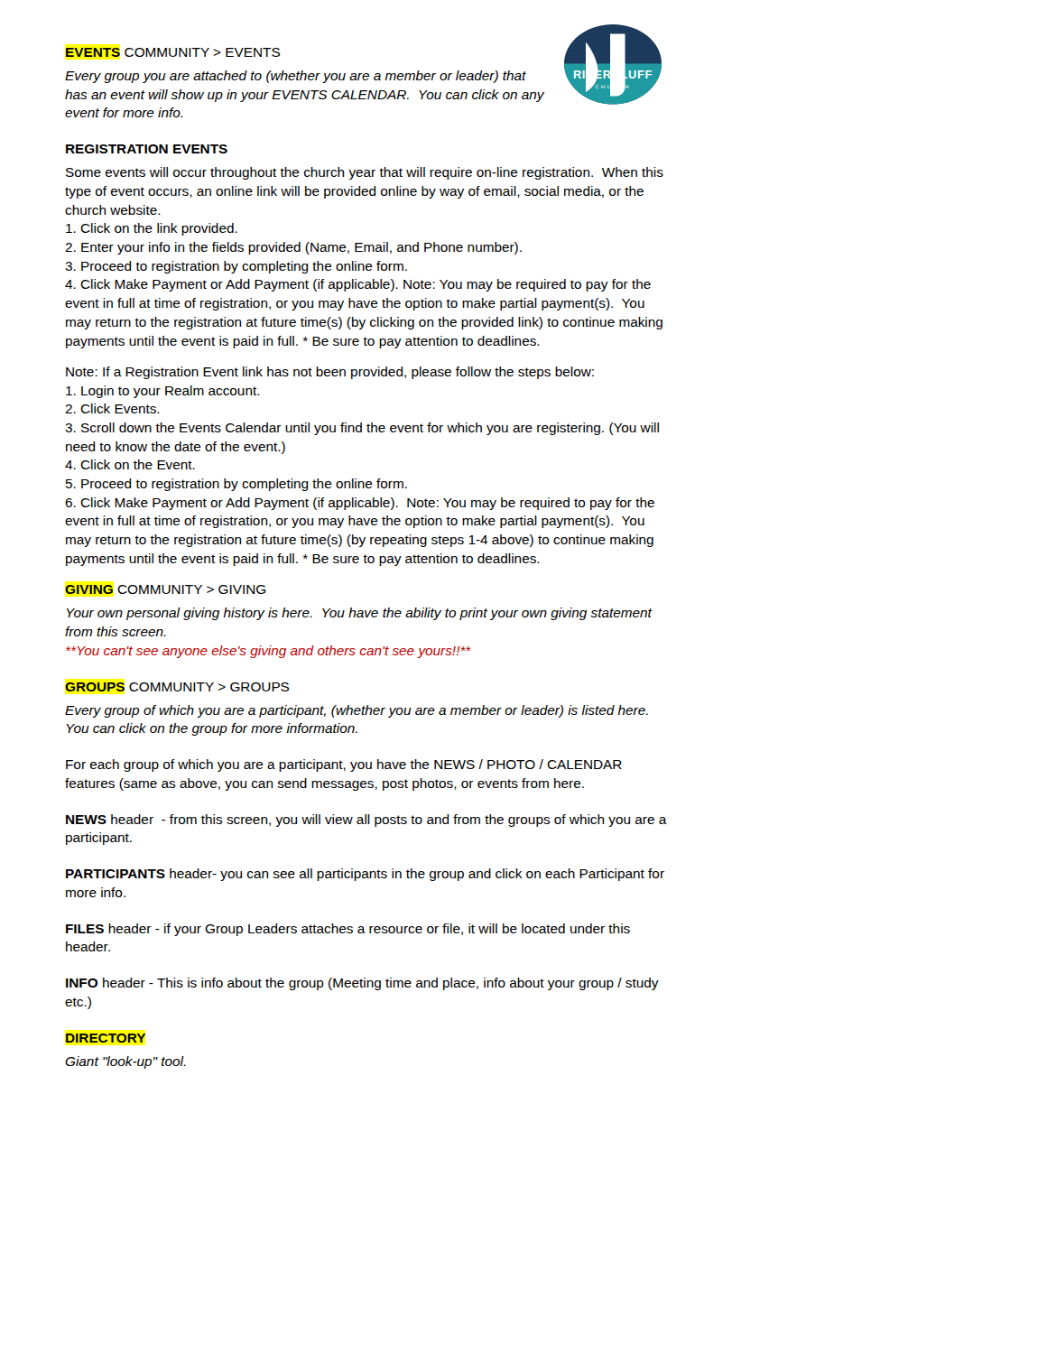RIVERBLUFF CHURCH
EVENTS COMMUNITY > EVENTS
Every group you are attached to (whether you are a member or leader) that has an event will show up in your EVENTS CALENDAR. You can click on any event for more info.
REGISTRATION EVENTS
Some events will occur throughout the church year that will require on-line registration. When this type of event occurs, an online link will be provided online by way of email, social media, or the church website.
1. Click on the link provided.
2. Enter your info in the fields provided (Name, Email, and Phone number).
3. Proceed to registration by completing the online form.
4. Click Make Payment or Add Payment (if applicable). Note: You may be required to pay for the event in full at time of registration, or you may have the option to make partial payment(s). You may return to the registration at future time(s) (by clicking on the provided link) to continue making payments until the event is paid in full. * Be sure to pay attention to deadlines.
Note: If a Registration Event link has not been provided, please follow the steps below:
1. Login to your Realm account.
2. Click Events.
3. Scroll down the Events Calendar until you find the event for which you are registering. (You will need to know the date of the event.)
4. Click on the Event.
5. Proceed to registration by completing the online form.
6. Click Make Payment or Add Payment (if applicable). Note: You may be required to pay for the event in full at time of registration, or you may have the option to make partial payment(s). You may return to the registration at future time(s) (by repeating steps 1-4 above) to continue making payments until the event is paid in full. * Be sure to pay attention to deadlines.
GIVING COMMUNITY > GIVING
Your own personal giving history is here. You have the ability to print your own giving statement from this screen.
**You can't see anyone else's giving and others can't see yours!!**
GROUPS COMMUNITY > GROUPS
Every group of which you are a participant, (whether you are a member or leader) is listed here. You can click on the group for more information.
For each group of which you are a participant, you have the NEWS / PHOTO / CALENDAR features (same as above, you can send messages, post photos, or events from here.
NEWS header - from this screen, you will view all posts to and from the groups of which you are a participant.
PARTICIPANTS header- you can see all participants in the group and click on each Participant for more info.
FILES header - if your Group Leaders attaches a resource or file, it will be located under this header.
INFO header - This is info about the group (Meeting time and place, info about your group / study etc.)
DIRECTORY
Giant "look-up" tool.